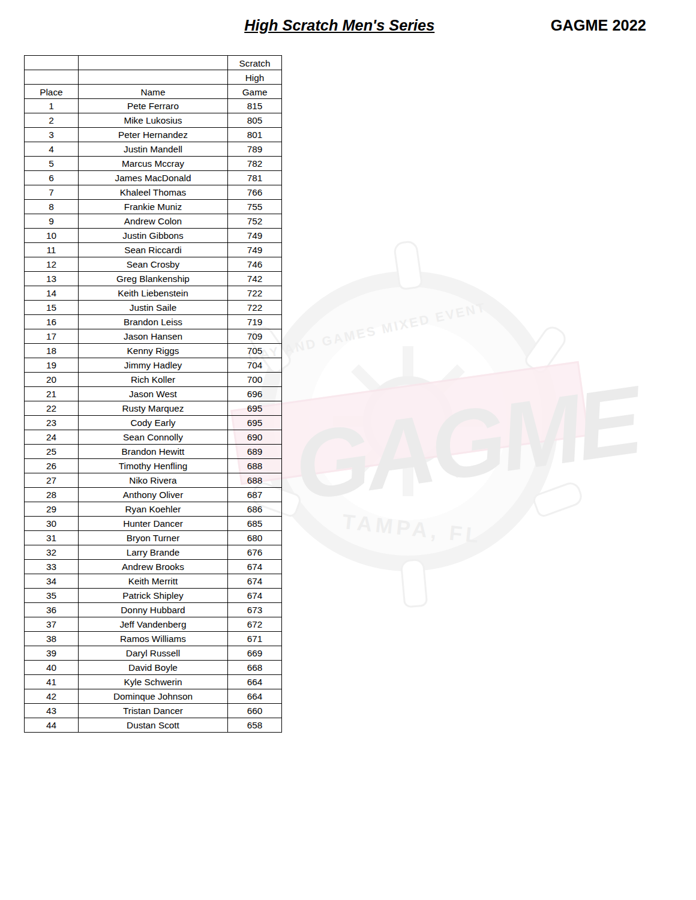High Scratch Men's Series
GAGME 2022
GAY AND GAMES MIXED EVENT
GAGME
TAMPA, FL
| | | Scratch |
| --- | --- | --- |
| | | High |
| Place | Name | Game |
| 1 | Pete Ferraro | 815 |
| 2 | Mike Lukosius | 805 |
| 3 | Peter Hernandez | 801 |
| 4 | Justin Mandell | 789 |
| 5 | Marcus Mccray | 782 |
| 6 | James MacDonald | 781 |
| 7 | Khaleel Thomas | 766 |
| 8 | Frankie Muniz | 755 |
| 9 | Andrew Colon | 752 |
| 10 | Justin Gibbons | 749 |
| 11 | Sean Riccardi | 749 |
| 12 | Sean Crosby | 746 |
| 13 | Greg Blankenship | 742 |
| 14 | Keith Liebenstein | 722 |
| 15 | Justin Saile | 722 |
| 16 | Brandon Leiss | 719 |
| 17 | Jason Hansen | 709 |
| 18 | Kenny Riggs | 705 |
| 19 | Jimmy Hadley | 704 |
| 20 | Rich Koller | 700 |
| 21 | Jason West | 696 |
| 22 | Rusty Marquez | 695 |
| 23 | Cody Early | 695 |
| 24 | Sean Connolly | 690 |
| 25 | Brandon Hewitt | 689 |
| 26 | Timothy Henfling | 688 |
| 27 | Niko Rivera | 688 |
| 28 | Anthony Oliver | 687 |
| 29 | Ryan Koehler | 686 |
| 30 | Hunter Dancer | 685 |
| 31 | Bryon Turner | 680 |
| 32 | Larry Brande | 676 |
| 33 | Andrew Brooks | 674 |
| 34 | Keith Merritt | 674 |
| 35 | Patrick Shipley | 674 |
| 36 | Donny Hubbard | 673 |
| 37 | Jeff Vandenberg | 672 |
| 38 | Ramos Williams | 671 |
| 39 | Daryl Russell | 669 |
| 40 | David Boyle | 668 |
| 41 | Kyle Schwerin | 664 |
| 42 | Dominque Johnson | 664 |
| 43 | Tristan Dancer | 660 |
| 44 | Dustan Scott | 658 |